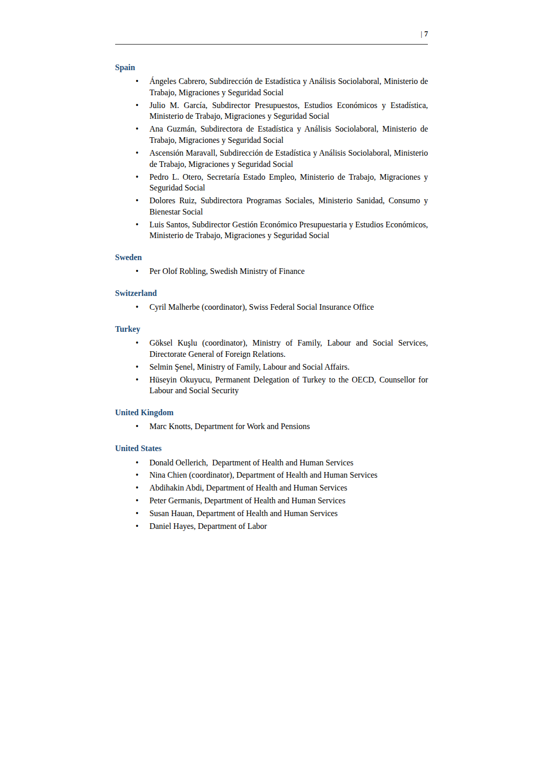|7
Spain
Ángeles Cabrero, Subdirección de Estadística y Análisis Sociolaboral, Ministerio de Trabajo, Migraciones y Seguridad Social
Julio M. García, Subdirector Presupuestos, Estudios Económicos y Estadística, Ministerio de Trabajo, Migraciones y Seguridad Social
Ana Guzmán, Subdirectora de Estadística y Análisis Sociolaboral, Ministerio de Trabajo, Migraciones y Seguridad Social
Ascensión Maravall, Subdirección de Estadística y Análisis Sociolaboral, Ministerio de Trabajo, Migraciones y Seguridad Social
Pedro L. Otero, Secretaría Estado Empleo, Ministerio de Trabajo, Migraciones y Seguridad Social
Dolores Ruiz, Subdirectora Programas Sociales, Ministerio Sanidad, Consumo y Bienestar Social
Luis Santos, Subdirector Gestión Económico Presupuestaria y Estudios Económicos, Ministerio de Trabajo, Migraciones y Seguridad Social
Sweden
Per Olof Robling, Swedish Ministry of Finance
Switzerland
Cyril Malherbe (coordinator), Swiss Federal Social Insurance Office
Turkey
Göksel Kuşlu (coordinator), Ministry of Family, Labour and Social Services, Directorate General of Foreign Relations.
Selmin Şenel, Ministry of Family, Labour and Social Affairs.
Hüseyin Okuyucu, Permanent Delegation of Turkey to the OECD, Counsellor for Labour and Social Security
United Kingdom
Marc Knotts, Department for Work and Pensions
United States
Donald Oellerich, Department of Health and Human Services
Nina Chien (coordinator), Department of Health and Human Services
Abdihakin Abdi, Department of Health and Human Services
Peter Germanis, Department of Health and Human Services
Susan Hauan, Department of Health and Human Services
Daniel Hayes, Department of Labor